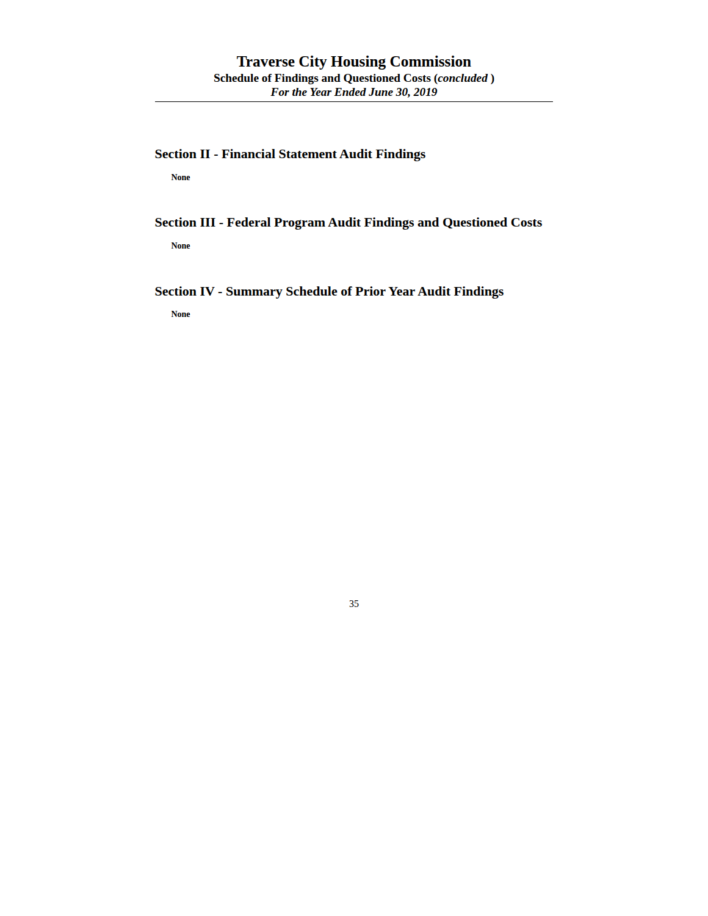Traverse City Housing Commission
Schedule of Findings and Questioned Costs (concluded )
For the Year Ended June 30, 2019
Section II - Financial Statement Audit Findings
None
Section III - Federal Program Audit Findings and Questioned Costs
None
Section IV - Summary Schedule of Prior Year Audit Findings
None
35